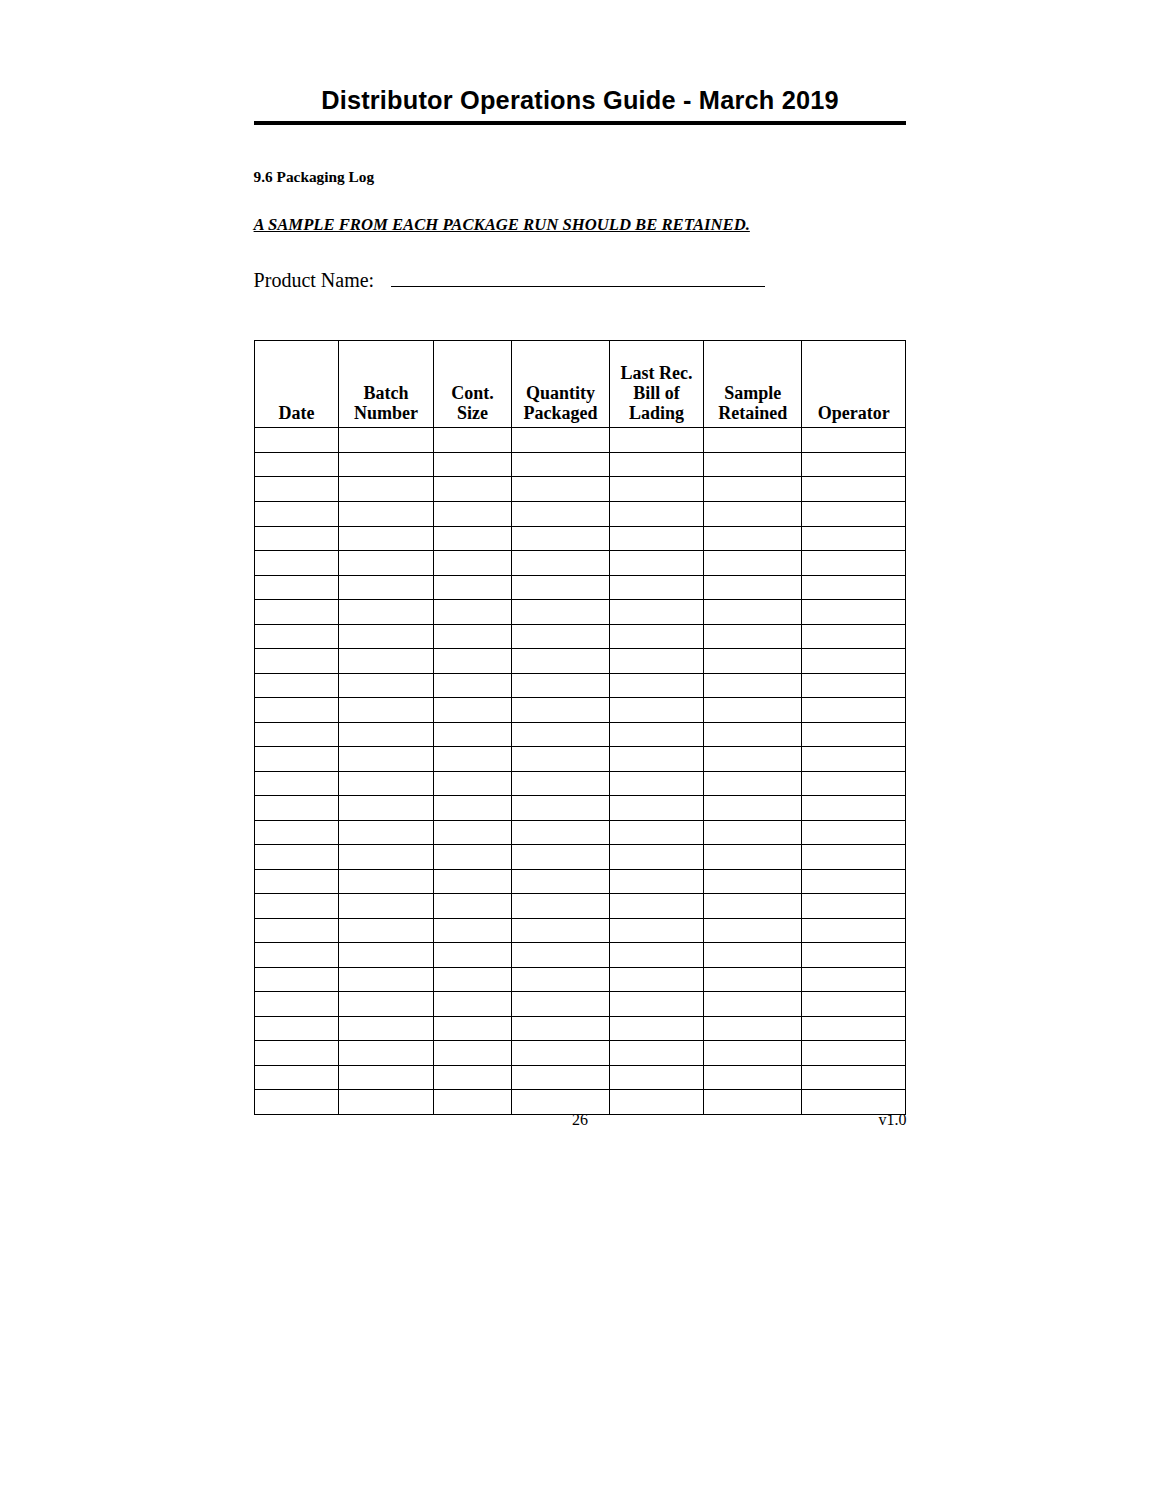Distributor Operations Guide - March 2019
9.6 Packaging Log
A SAMPLE FROM EACH PACKAGE RUN SHOULD BE RETAINED.
Product Name:
| Date | Batch Number | Cont. Size | Quantity Packaged | Last Rec. Bill of Lading | Sample Retained | Operator |
| --- | --- | --- | --- | --- | --- | --- |
26
v1.0